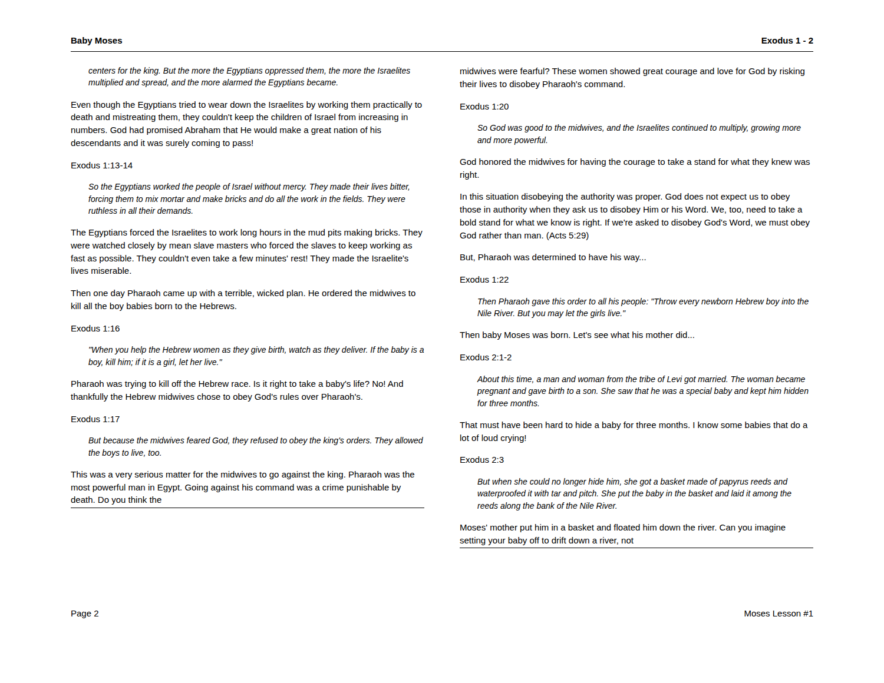Baby Moses Exodus 1 - 2
centers for the king. But the more the Egyptians oppressed them, the more the Israelites multiplied and spread, and the more alarmed the Egyptians became.
Even though the Egyptians tried to wear down the Israelites by working them practically to death and mistreating them, they couldn't keep the children of Israel from increasing in numbers. God had promised Abraham that He would make a great nation of his descendants and it was surely coming to pass!
Exodus 1:13-14
So the Egyptians worked the people of Israel without mercy. They made their lives bitter, forcing them to mix mortar and make bricks and do all the work in the fields. They were ruthless in all their demands.
The Egyptians forced the Israelites to work long hours in the mud pits making bricks. They were watched closely by mean slave masters who forced the slaves to keep working as fast as possible. They couldn't even take a few minutes' rest! They made the Israelite's lives miserable.
Then one day Pharaoh came up with a terrible, wicked plan. He ordered the midwives to kill all the boy babies born to the Hebrews.
Exodus 1:16
"When you help the Hebrew women as they give birth, watch as they deliver. If the baby is a boy, kill him; if it is a girl, let her live."
Pharaoh was trying to kill off the Hebrew race. Is it right to take a baby's life? No! And thankfully the Hebrew midwives chose to obey God's rules over Pharaoh's.
Exodus 1:17
But because the midwives feared God, they refused to obey the king's orders. They allowed the boys to live, too.
This was a very serious matter for the midwives to go against the king. Pharaoh was the most powerful man in Egypt. Going against his command was a crime punishable by death. Do you think the
midwives were fearful? These women showed great courage and love for God by risking their lives to disobey Pharaoh's command.
Exodus 1:20
So God was good to the midwives, and the Israelites continued to multiply, growing more and more powerful.
God honored the midwives for having the courage to take a stand for what they knew was right.
In this situation disobeying the authority was proper. God does not expect us to obey those in authority when they ask us to disobey Him or his Word. We, too, need to take a bold stand for what we know is right. If we're asked to disobey God's Word, we must obey God rather than man. (Acts 5:29)
But, Pharaoh was determined to have his way...
Exodus 1:22
Then Pharaoh gave this order to all his people: "Throw every newborn Hebrew boy into the Nile River. But you may let the girls live."
Then baby Moses was born. Let's see what his mother did...
Exodus 2:1-2
About this time, a man and woman from the tribe of Levi got married. The woman became pregnant and gave birth to a son. She saw that he was a special baby and kept him hidden for three months.
That must have been hard to hide a baby for three months. I know some babies that do a lot of loud crying!
Exodus 2:3
But when she could no longer hide him, she got a basket made of papyrus reeds and waterproofed it with tar and pitch. She put the baby in the basket and laid it among the reeds along the bank of the Nile River.
Moses' mother put him in a basket and floated him down the river. Can you imagine setting your baby off to drift down a river, not
Page 2 Moses Lesson #1